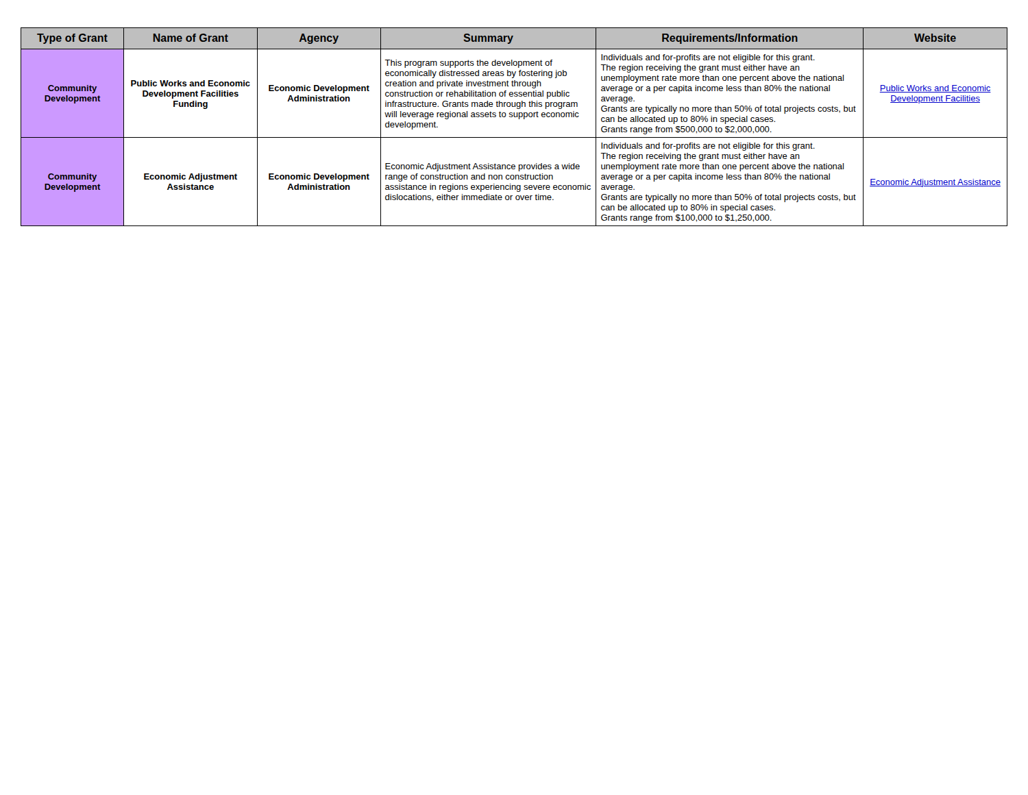| Type of Grant | Name of Grant | Agency | Summary | Requirements/Information | Website |
| --- | --- | --- | --- | --- | --- |
| Community Development | Public Works and Economic Development Facilities Funding | Economic Development Administration | This program supports the development of economically distressed areas by fostering job creation and private investment through construction or rehabilitation of essential public infrastructure. Grants made through this program will leverage regional assets to support economic development. | Individuals and for-profits are not eligible for this grant. The region receiving the grant must either have an unemployment rate more than one percent above the national average or a per capita income less than 80% the national average. Grants are typically no more than 50% of total projects costs, but can be allocated up to 80% in special cases. Grants range from $500,000 to $2,000,000. | Public Works and Economic Development Facilities |
| Community Development | Economic Adjustment Assistance | Economic Development Administration | Economic Adjustment Assistance provides a wide range of construction and non construction assistance in regions experiencing severe economic dislocations, either immediate or over time. | Individuals and for-profits are not eligible for this grant. The region receiving the grant must either have an unemployment rate more than one percent above the national average or a per capita income less than 80% the national average. Grants are typically no more than 50% of total projects costs, but can be allocated up to 80% in special cases. Grants range from $100,000 to $1,250,000. | Economic Adjustment Assistance |